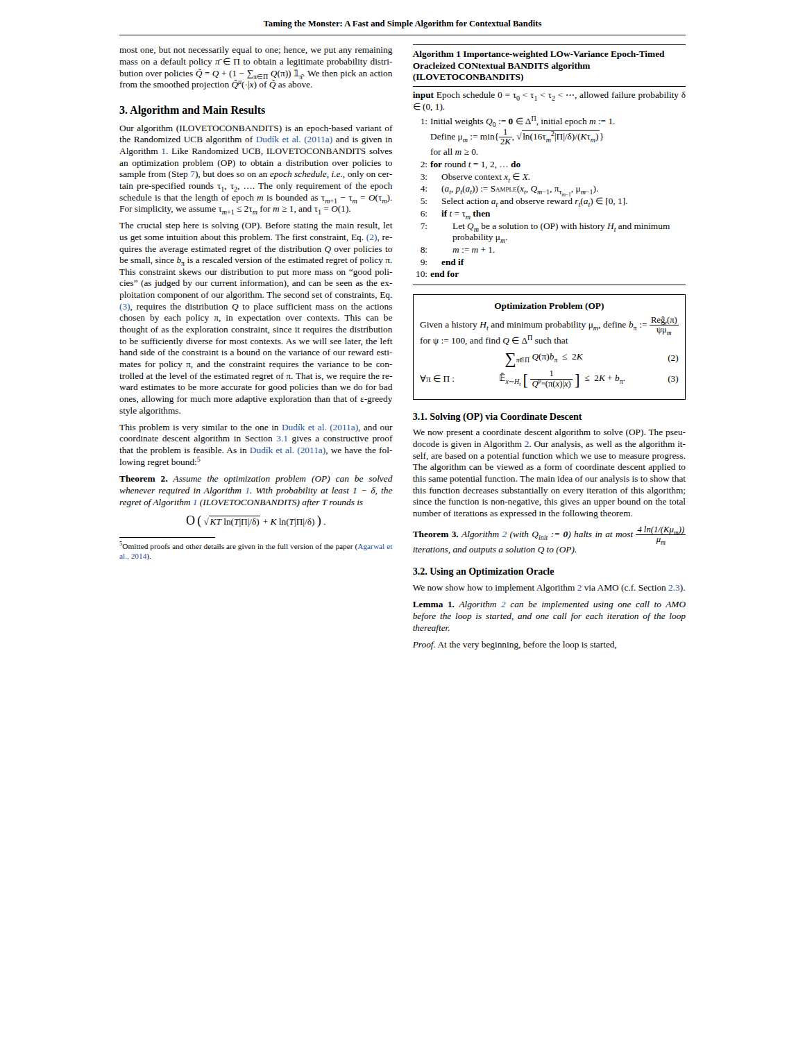Taming the Monster: A Fast and Simple Algorithm for Contextual Bandits
most one, but not necessarily equal to one; hence, we put any remaining mass on a default policy π̄ ∈ Π to obtain a legitimate probability distribution over policies Q̃ = Q + (1 − ∑π∈Π Q(π)) 𝟙π̄. We then pick an action from the smoothed projection Q̃μ(·|x) of Q̃ as above.
3. Algorithm and Main Results
Our algorithm (ILOVETOCONBANDITS) is an epoch-based variant of the Randomized UCB algorithm of Dudík et al. (2011a) and is given in Algorithm 1. Like Randomized UCB, ILOVETOCONBANDITS solves an optimization problem (OP) to obtain a distribution over policies to sample from (Step 7), but does so on an epoch schedule, i.e., only on certain pre-specified rounds τ1, τ2, …. The only requirement of the epoch schedule is that the length of epoch m is bounded as τm+1 − τm = O(τm). For simplicity, we assume τm+1 ≤ 2τm for m ≥ 1, and τ1 = O(1).
The crucial step here is solving (OP). Before stating the main result, let us get some intuition about this problem. The first constraint, Eq. (2), requires the average estimated regret of the distribution Q over policies to be small, since bπ is a rescaled version of the estimated regret of policy π. This constraint skews our distribution to put more mass on “good policies” (as judged by our current information), and can be seen as the exploitation component of our algorithm. The second set of constraints, Eq. (3), requires the distribution Q to place sufficient mass on the actions chosen by each policy π, in expectation over contexts. This can be thought of as the exploration constraint, since it requires the distribution to be sufficiently diverse for most contexts. As we will see later, the left hand side of the constraint is a bound on the variance of our reward estimates for policy π, and the constraint requires the variance to be controlled at the level of the estimated regret of π. That is, we require the reward estimates to be more accurate for good policies than we do for bad ones, allowing for much more adaptive exploration than that of ε-greedy style algorithms.
This problem is very similar to the one in Dudík et al. (2011a), and our coordinate descent algorithm in Section 3.1 gives a constructive proof that the problem is feasible. As in Dudík et al. (2011a), we have the following regret bound:5
Theorem 2. Assume the optimization problem (OP) can be solved whenever required in Algorithm 1. With probability at least 1 − δ, the regret of Algorithm 1 (ILOVETOCONBANDITS) after T rounds is
O ( √KT ln(T|Π|/δ) + K ln(T|Π|/δ) ) .
5Omitted proofs and other details are given in the full version of the paper (Agarwal et al., 2014).
Algorithm 1 Importance-weighted LOw-Variance Epoch-Timed Oracleized CONtextual BANDITS algorithm (ILOVETOCONBANDITS)
input Epoch schedule 0 = τ0 < τ1 < τ2 < ⋯, allowed failure probability δ ∈ (0, 1).
Initial weights Q0 := 0 ∈ ΔΠ, initial epoch m := 1.
Define μm := min{12K, √ln(16τm2|Π|/δ)/(Kτm)}
for all m ≥ 0.
for round t = 1, 2, … do
Observe context xt ∈ X.
(at, pt(at)) := Sample(xt, Qm−1, πτm−1, μm−1).
Select action at and observe reward rt(at) ∈ [0, 1].
if t = τm then
Let Qm be a solution to (OP) with history Ht and minimum probability μm.
m := m + 1.
end if
end for
Optimization Problem (OP)
Given a history Ht and minimum probability μm, define bπ := Reĝt(π) ψμm for ψ := 100, and find Q ∈ ΔΠ such that
∑π∈Π Q(π)bπ ≤ 2K (2)
∀π ∈ Π : 𝔼̂x∼Ht [ 1 Qμm(π(x)|x) ] ≤ 2K + bπ. (3)
3.1. Solving (OP) via Coordinate Descent
We now present a coordinate descent algorithm to solve (OP). The pseudocode is given in Algorithm 2. Our analysis, as well as the algorithm itself, are based on a potential function which we use to measure progress. The algorithm can be viewed as a form of coordinate descent applied to this same potential function. The main idea of our analysis is to show that this function decreases substantially on every iteration of this algorithm; since the function is non-negative, this gives an upper bound on the total number of iterations as expressed in the following theorem.
Theorem 3. Algorithm 2 (with Qinit := 0) halts in at most 4 ln(1/(Kμm)) μm iterations, and outputs a solution Q to (OP).
3.2. Using an Optimization Oracle
We now show how to implement Algorithm 2 via AMO (c.f. Section 2.3).
Lemma 1. Algorithm 2 can be implemented using one call to AMO before the loop is started, and one call for each iteration of the loop thereafter.
Proof. At the very beginning, before the loop is started,